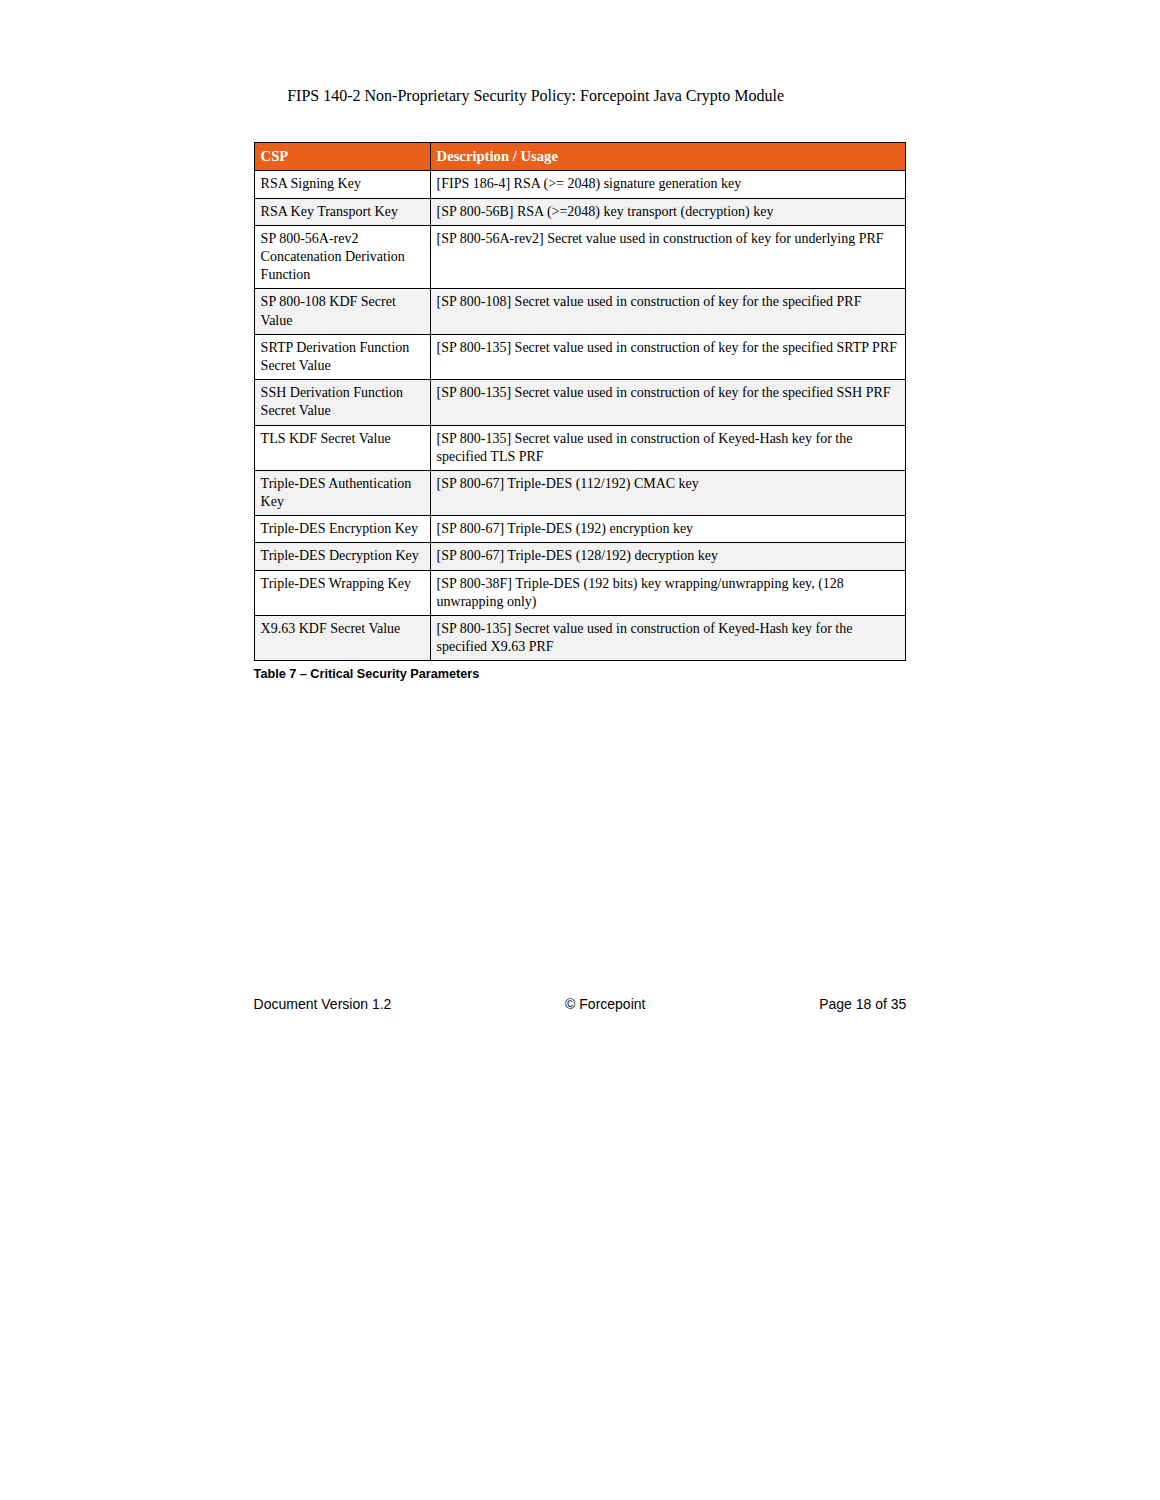FIPS 140-2 Non-Proprietary Security Policy: Forcepoint Java Crypto Module
| CSP | Description / Usage |
| --- | --- |
| RSA Signing Key | [FIPS 186-4] RSA (>= 2048) signature generation key |
| RSA Key Transport Key | [SP 800-56B] RSA (>=2048) key transport (decryption) key |
| SP 800-56A-rev2 Concatenation Derivation Function | [SP 800-56A-rev2] Secret value used in construction of key for underlying PRF |
| SP 800-108 KDF Secret Value | [SP 800-108] Secret value used in construction of key for the specified PRF |
| SRTP Derivation Function Secret Value | [SP 800-135] Secret value used in construction of key for the specified SRTP PRF |
| SSH Derivation Function Secret Value | [SP 800-135] Secret value used in construction of key for the specified SSH PRF |
| TLS KDF Secret Value | [SP 800-135] Secret value used in construction of Keyed-Hash key for the specified TLS PRF |
| Triple-DES Authentication Key | [SP 800-67] Triple-DES (112/192) CMAC key |
| Triple-DES Encryption Key | [SP 800-67] Triple-DES (192) encryption key |
| Triple-DES Decryption Key | [SP 800-67] Triple-DES (128/192) decryption key |
| Triple-DES Wrapping Key | [SP 800-38F] Triple-DES (192 bits) key wrapping/unwrapping key, (128 unwrapping only) |
| X9.63 KDF Secret Value | [SP 800-135] Secret value used in construction of Keyed-Hash key for the specified X9.63 PRF |
Table 7 – Critical Security Parameters
Document Version 1.2 © Forcepoint Page 18 of 35